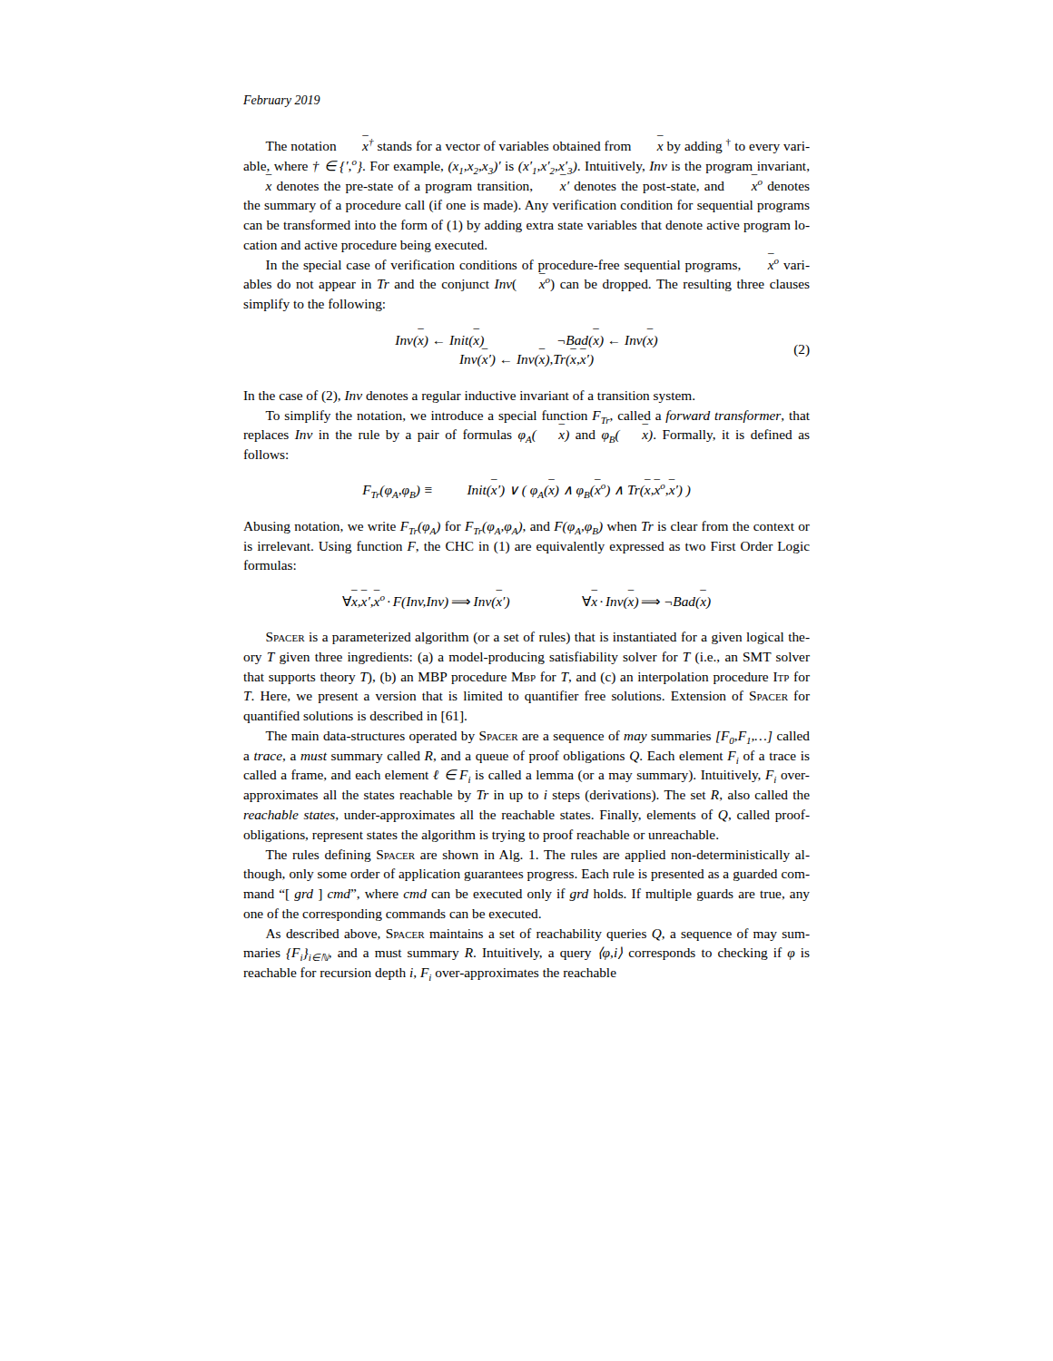February 2019
The notation x† stands for a vector of variables obtained from x by adding † to every variable, where † ∈ {′,o}. For example, (x1,x2,x3)′ is (x′1,x′2,x′3). Intuitively, Inv is the program invariant, x denotes the pre-state of a program transition, x′ denotes the post-state, and xo denotes the summary of a procedure call (if one is made). Any verification condition for sequential programs can be transformed into the form of (1) by adding extra state variables that denote active program location and active procedure being executed.
In the special case of verification conditions of procedure-free sequential programs, xo variables do not appear in Tr and the conjunct Inv(xo) can be dropped. The resulting three clauses simplify to the following:
Inv(x) ← Init(x) ¬Bad(x) ← Inv(x) Inv(x′) ← Inv(x),Tr(x,x′) (2)
In the case of (2), Inv denotes a regular inductive invariant of a transition system.
To simplify the notation, we introduce a special function FTr, called a forward transformer, that replaces Inv in the rule by a pair of formulas φA(x) and φB(x). Formally, it is defined as follows:
FTr(φA,φB)≡ Init(x′) ∨ ( φA(x) ∧ φB(xo) ∧ Tr(x,xo,x′) )
Abusing notation, we write FTr(φA) for FTr(φA,φA), and F(φA,φB) when Tr is clear from the context or is irrelevant. Using function F, the CHC in (1) are equivalently expressed as two First Order Logic formulas:
∀x,x′,xo·F(Inv,Inv)⟹Inv(x′) ∀x·Inv(x)⟹¬Bad(x)
Spacer is a parameterized algorithm (or a set of rules) that is instantiated for a given logical theory T given three ingredients: (a) a model-producing satisfiability solver for T (i.e., an SMT solver that supports theory T), (b) an MBP procedure Mbp for T, and (c) an interpolation procedure Itp for T. Here, we present a version that is limited to quantifier free solutions. Extension of Spacer for quantified solutions is described in [61].
The main data-structures operated by Spacer are a sequence of may summaries [F0,F1,…] called a trace, a must summary called R, and a queue of proof obligations Q. Each element Fi of a trace is called a frame, and each element ℓ ∈ Fi is called a lemma (or a may summary). Intuitively, Fi over-approximates all the states reachable by Tr in up to i steps (derivations). The set R, also called the reachable states, under-approximates all the reachable states. Finally, elements of Q, called proof-obligations, represent states the algorithm is trying to proof reachable or unreachable.
The rules defining Spacer are shown in Alg. 1. The rules are applied non-deterministically although, only some order of application guarantees progress. Each rule is presented as a guarded command “[ grd ] cmd”, where cmd can be executed only if grd holds. If multiple guards are true, any one of the corresponding commands can be executed.
As described above, Spacer maintains a set of reachability queries Q, a sequence of may summaries {Fi}i∈ℕ, and a must summary R. Intuitively, a query ⟨φ,i⟩ corresponds to checking if φ is reachable for recursion depth i, Fi over-approximates the reachable